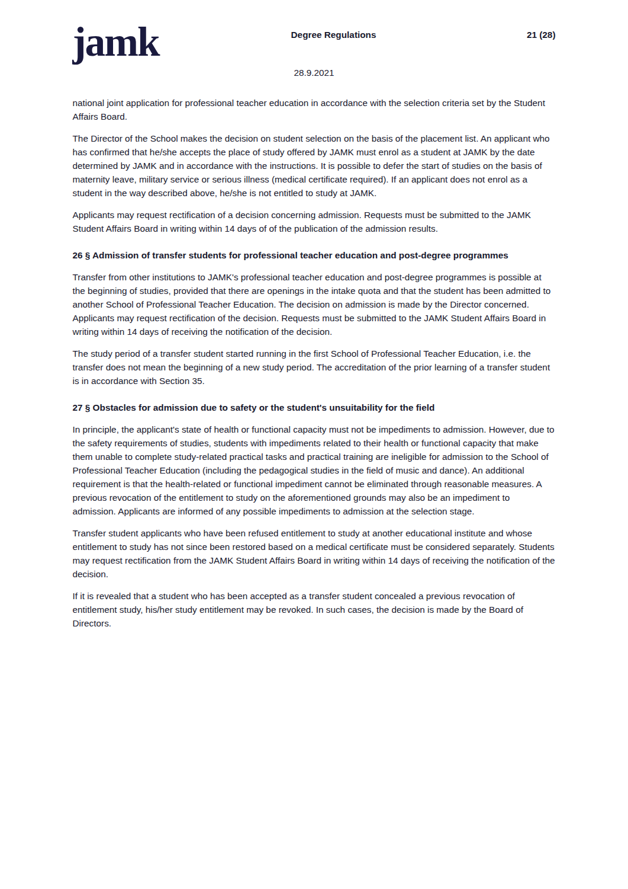jamk
Degree Regulations
21 (28)
28.9.2021
national joint application for professional teacher education in accordance with the selection criteria set by the Student Affairs Board.
The Director of the School makes the decision on student selection on the basis of the placement list. An applicant who has confirmed that he/she accepts the place of study offered by JAMK must enrol as a student at JAMK by the date determined by JAMK and in accordance with the instructions. It is possible to defer the start of studies on the basis of maternity leave, military service or serious illness (medical certificate required). If an applicant does not enrol as a student in the way described above, he/she is not entitled to study at JAMK.
Applicants may request rectification of a decision concerning admission. Requests must be submitted to the JAMK Student Affairs Board in writing within 14 days of of the publication of the admission results.
26 § Admission of transfer students for professional teacher education and post-degree programmes
Transfer from other institutions to JAMK's professional teacher education and post-degree programmes is possible at the beginning of studies, provided that there are openings in the intake quota and that the student has been admitted to another School of Professional Teacher Education. The decision on admission is made by the Director concerned. Applicants may request rectification of the decision. Requests must be submitted to the JAMK Student Affairs Board in writing within 14 days of receiving the notification of the decision.
The study period of a transfer student started running in the first School of Professional Teacher Education, i.e. the transfer does not mean the beginning of a new study period. The accreditation of the prior learning of a transfer student is in accordance with Section 35.
27 § Obstacles for admission due to safety or the student's unsuitability for the field
In principle, the applicant's state of health or functional capacity must not be impediments to admission. However, due to the safety requirements of studies, students with impediments related to their health or functional capacity that make them unable to complete study-related practical tasks and practical training are ineligible for admission to the School of Professional Teacher Education (including the pedagogical studies in the field of music and dance). An additional requirement is that the health-related or functional impediment cannot be eliminated through reasonable measures. A previous revocation of the entitlement to study on the aforementioned grounds may also be an impediment to admission. Applicants are informed of any possible impediments to admission at the selection stage.
Transfer student applicants who have been refused entitlement to study at another educational institute and whose entitlement to study has not since been restored based on a medical certificate must be considered separately. Students may request rectification from the JAMK Student Affairs Board in writing within 14 days of receiving the notification of the decision.
If it is revealed that a student who has been accepted as a transfer student concealed a previous revocation of entitlement study, his/her study entitlement may be revoked. In such cases, the decision is made by the Board of Directors.